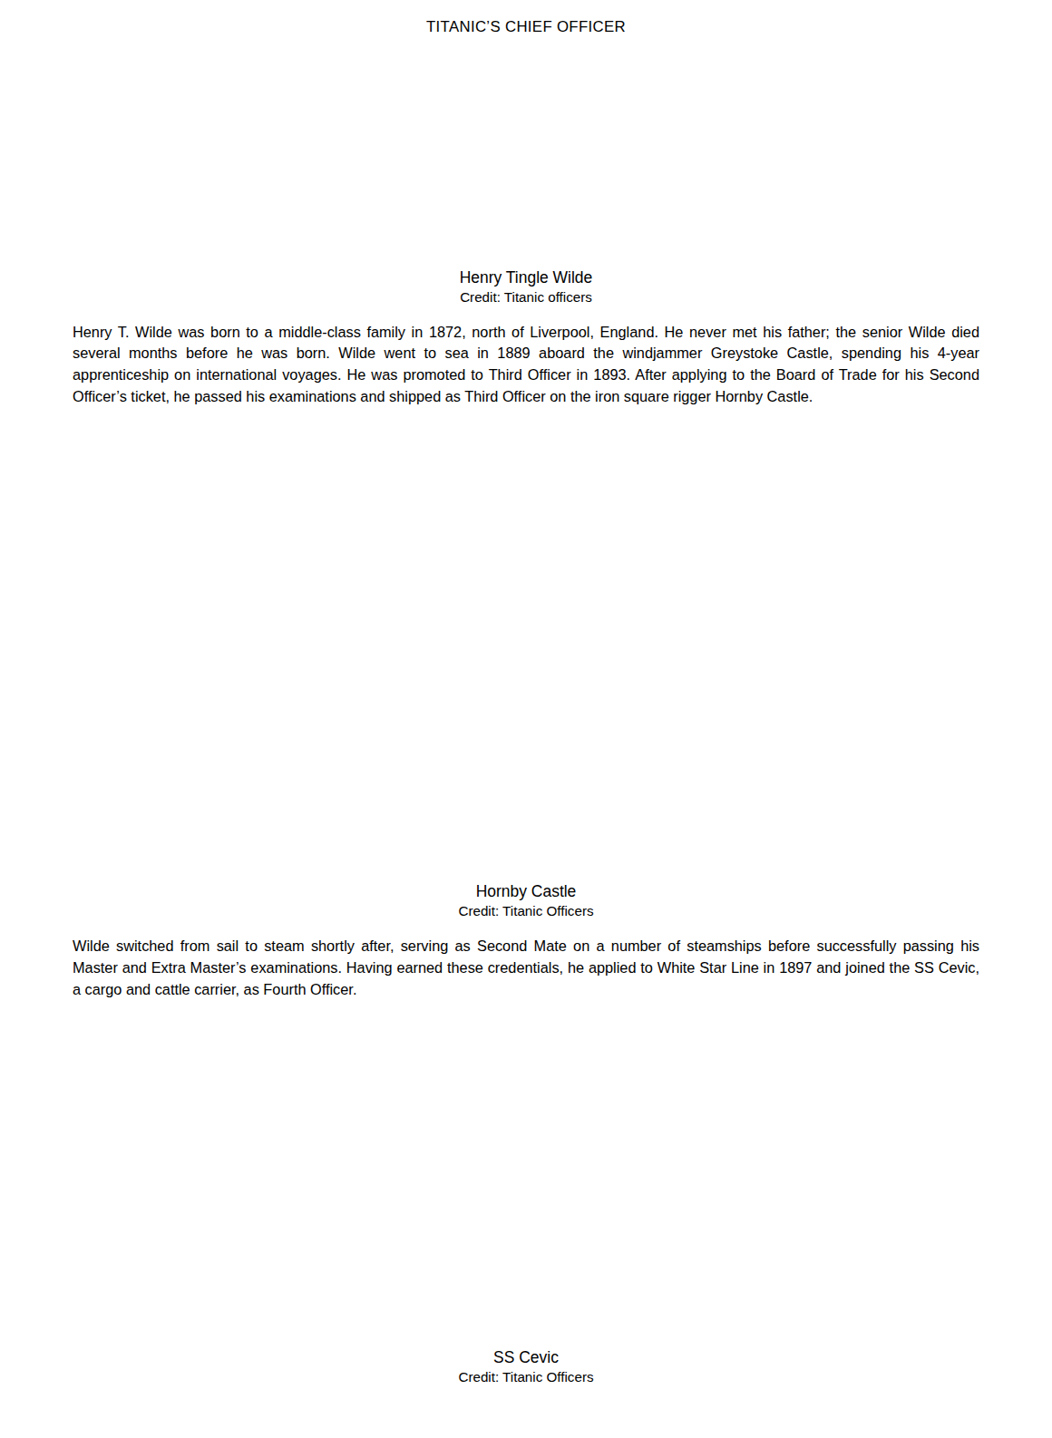TITANIC’S CHIEF OFFICER
Henry Tingle Wilde Credit: Titanic officers
Henry T. Wilde was born to a middle-class family in 1872, north of Liverpool, England. He never met his father; the senior Wilde died several months before he was born. Wilde went to sea in 1889 aboard the windjammer Greystoke Castle, spending his 4-year apprenticeship on international voyages. He was promoted to Third Officer in 1893. After applying to the Board of Trade for his Second Officer’s ticket, he passed his examinations and shipped as Third Officer on the iron square rigger Hornby Castle.
Hornby Castle Credit: Titanic Officers
Wilde switched from sail to steam shortly after, serving as Second Mate on a number of steamships before successfully passing his Master and Extra Master’s examinations. Having earned these credentials, he applied to White Star Line in 1897 and joined the SS Cevic, a cargo and cattle carrier, as Fourth Officer.
SS Cevic Credit: Titanic Officers